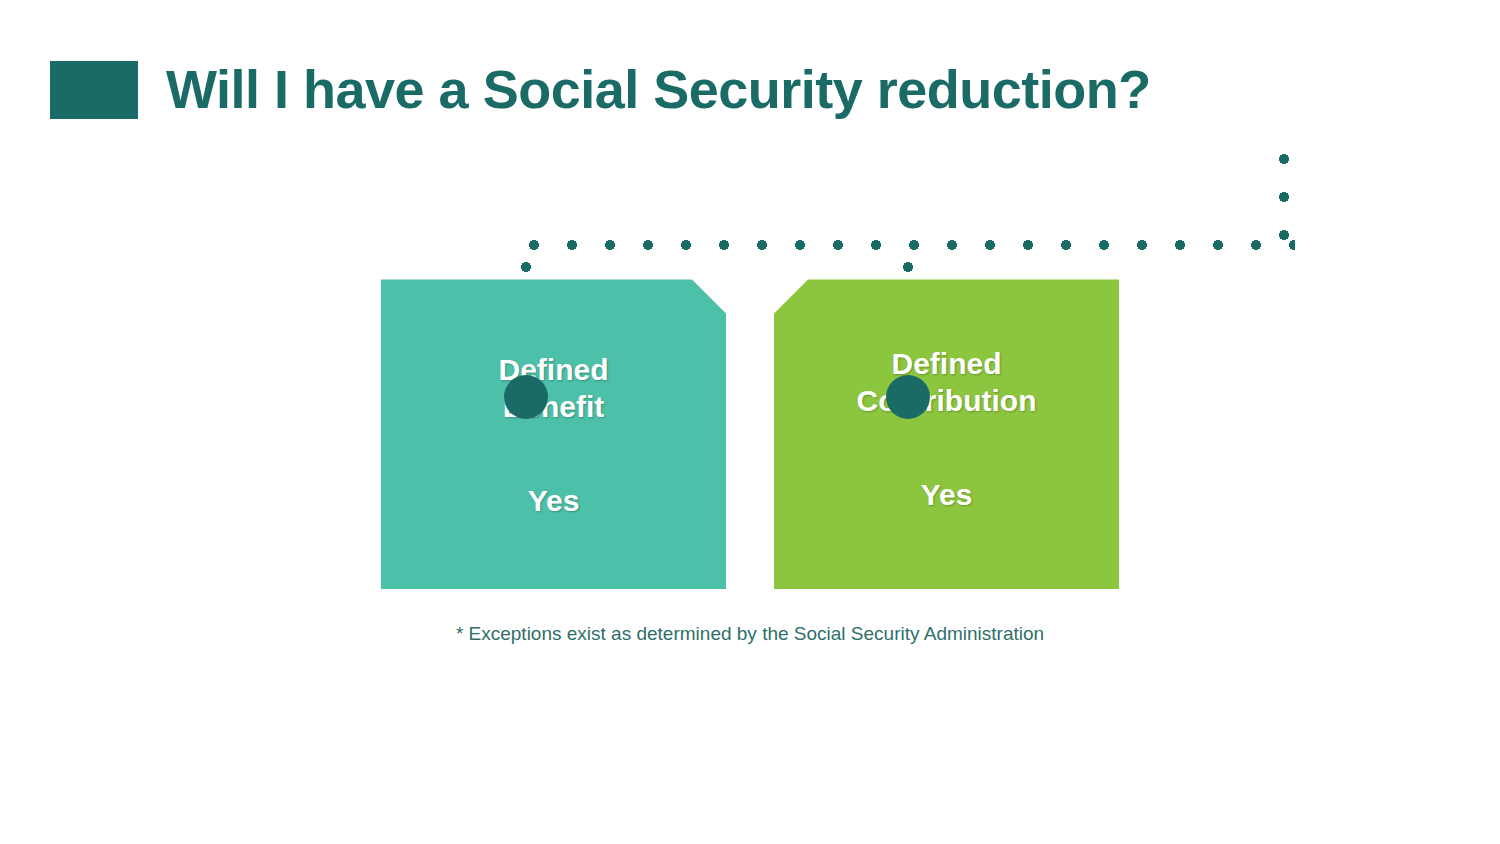Will I have a Social Security reduction?
Defined
Benefit
Yes
Defined
Contribution
Yes
* Exceptions exist as determined by the Social Security Administration